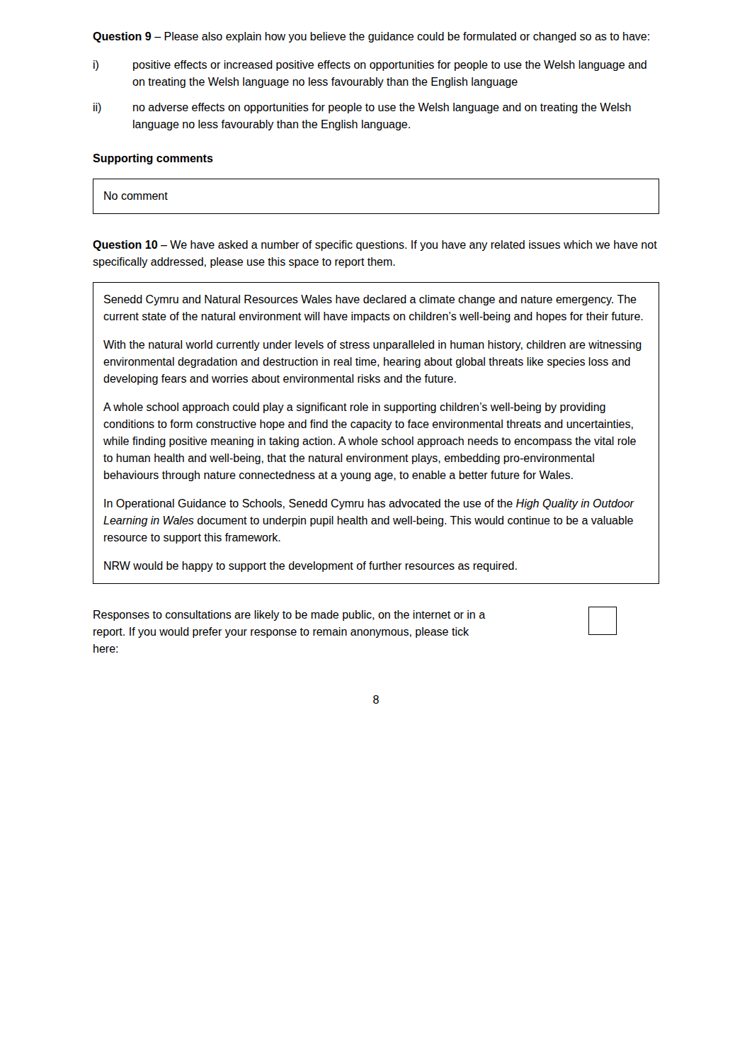Question 9 – Please also explain how you believe the guidance could be formulated or changed so as to have:
positive effects or increased positive effects on opportunities for people to use the Welsh language and on treating the Welsh language no less favourably than the English language
no adverse effects on opportunities for people to use the Welsh language and on treating the Welsh language no less favourably than the English language.
Supporting comments
No comment
Question 10 – We have asked a number of specific questions. If you have any related issues which we have not specifically addressed, please use this space to report them.
Senedd Cymru and Natural Resources Wales have declared a climate change and nature emergency. The current state of the natural environment will have impacts on children’s well-being and hopes for their future.
With the natural world currently under levels of stress unparalleled in human history, children are witnessing environmental degradation and destruction in real time, hearing about global threats like species loss and developing fears and worries about environmental risks and the future.
A whole school approach could play a significant role in supporting children’s well-being by providing conditions to form constructive hope and find the capacity to face environmental threats and uncertainties, while finding positive meaning in taking action. A whole school approach needs to encompass the vital role to human health and well-being, that the natural environment plays, embedding pro-environmental behaviours through nature connectedness at a young age, to enable a better future for Wales.
In Operational Guidance to Schools, Senedd Cymru has advocated the use of the High Quality in Outdoor Learning in Wales document to underpin pupil health and well-being. This would continue to be a valuable resource to support this framework.
NRW would be happy to support the development of further resources as required.
Responses to consultations are likely to be made public, on the internet or in a report. If you would prefer your response to remain anonymous, please tick here:
8